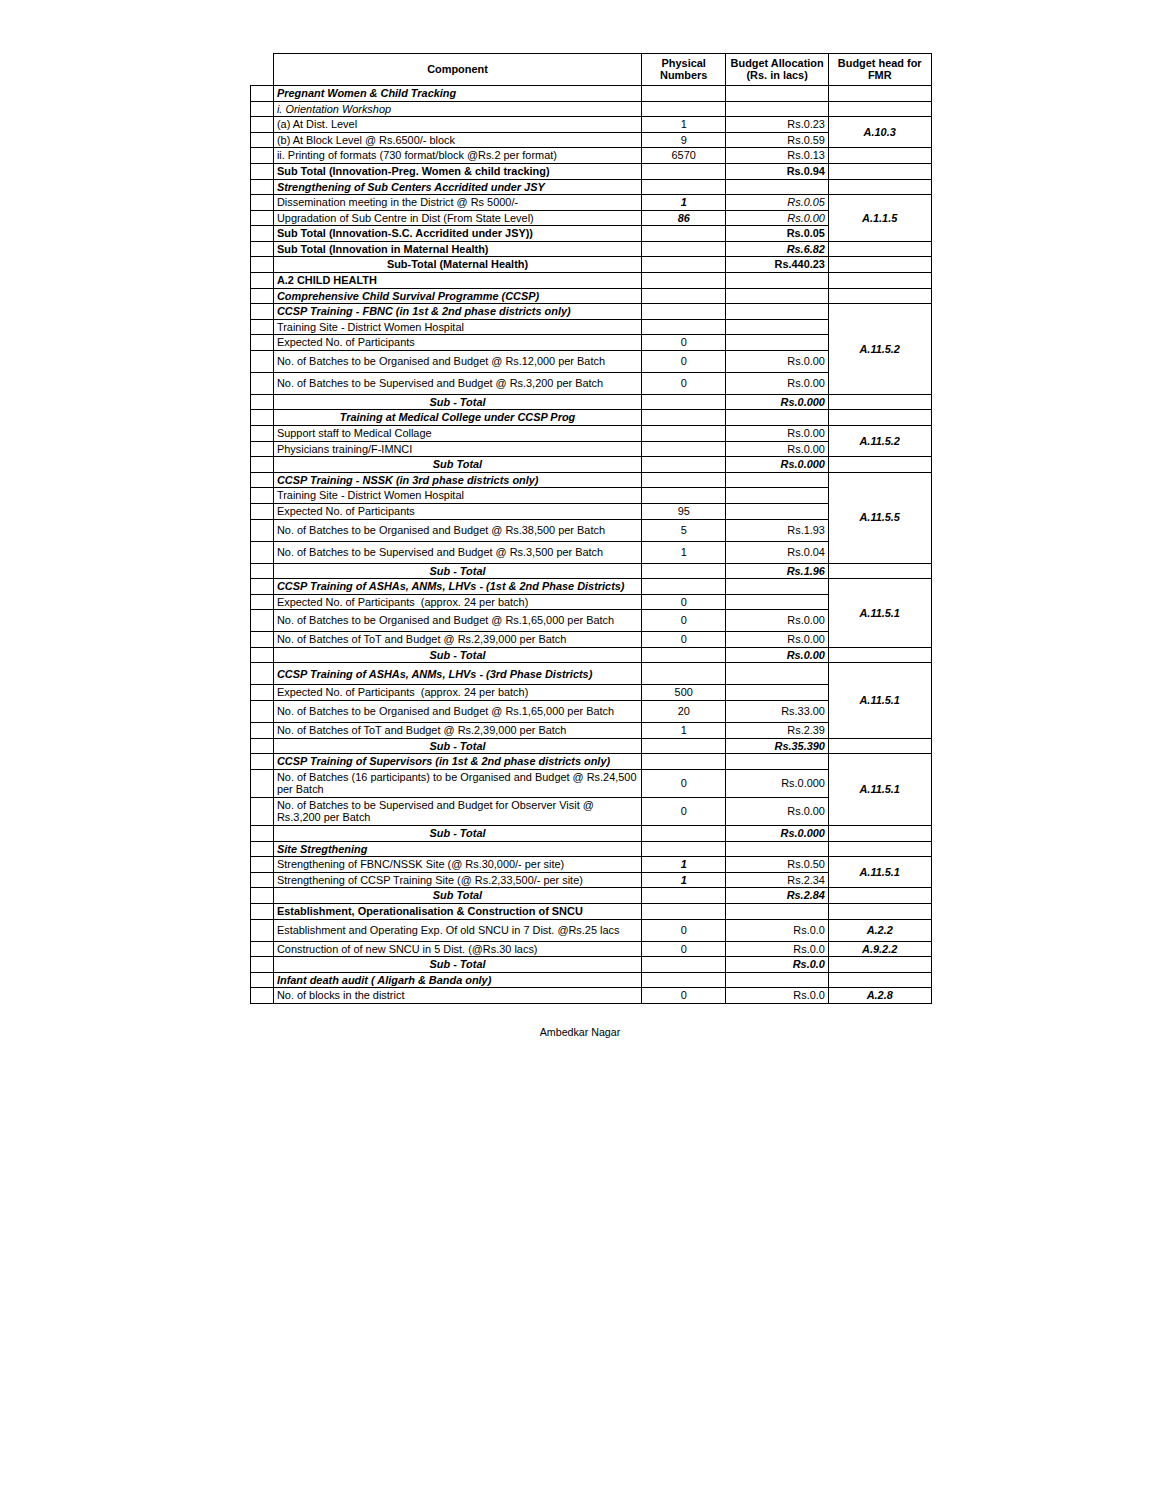| | | Component | Physical Numbers | Budget Allocation (Rs. in lacs) | Budget head for FMR |
| | | Pregnant Women & Child Tracking | | | |
| | | i. Orientation Workshop | | | |
| | | (a) At Dist. Level | 1 | Rs.0.23 | A.10.3 |
| | | (b) At Block Level @ Rs.6500/- block | 9 | Rs.0.59 |
| | | ii. Printing of formats (730 format/block @Rs.2 per format) | 6570 | Rs.0.13 | |
| | | Sub Total (Innovation-Preg. Women & child tracking) | | Rs.0.94 | |
| | | Strengthening of Sub Centers Accridited under JSY | | | |
| | | Dissemination meeting in the District @ Rs 5000/- | 1 | Rs.0.05 | A.1.1.5 |
| | | Upgradation of Sub Centre in Dist (From State Level) | 86 | Rs.0.00 |
| | | Sub Total (Innovation-S.C. Accridited under JSY)) | | Rs.0.05 |
| | | Sub Total (Innovation in Maternal Health) | | Rs.6.82 | |
| | | Sub-Total (Maternal Health) | | Rs.440.23 | |
| | | A.2 CHILD HEALTH | | | |
| | | Comprehensive Child Survival Programme (CCSP) | | | |
| | | CCSP Training - FBNC (in 1st & 2nd phase districts only) | | | A.11.5.2 |
| | | Training Site - District Women Hospital | | |
| | | Expected No. of Participants | 0 | |
| | | No. of Batches to be Organised and Budget @ Rs.12,000 per Batch | 0 | Rs.0.00 |
| | | No. of Batches to be Supervised and Budget @ Rs.3,200 per Batch | 0 | Rs.0.00 |
| | | Sub - Total | | Rs.0.000 | |
| | | Training at Medical College under CCSP Prog | | | |
| | | Support staff to Medical Collage | | Rs.0.00 | A.11.5.2 |
| | | Physicians training/F-IMNCI | | Rs.0.00 |
| | | Sub Total | | Rs.0.000 | |
| | | CCSP Training - NSSK (in 3rd phase districts only) | | | A.11.5.5 |
| | | Training Site - District Women Hospital | | |
| | | Expected No. of Participants | 95 | |
| | | No. of Batches to be Organised and Budget @ Rs.38,500 per Batch | 5 | Rs.1.93 |
| | | No. of Batches to be Supervised and Budget @ Rs.3,500 per Batch | 1 | Rs.0.04 |
| | | Sub - Total | | Rs.1.96 | |
| | | CCSP Training of ASHAs, ANMs, LHVs - (1st & 2nd Phase Districts) | | | A.11.5.1 |
| | | Expected No. of Participants (approx. 24 per batch) | 0 | |
| | | No. of Batches to be Organised and Budget @ Rs.1,65,000 per Batch | 0 | Rs.0.00 |
| | | No. of Batches of ToT and Budget @ Rs.2,39,000 per Batch | 0 | Rs.0.00 |
| | | Sub - Total | | Rs.0.00 | |
| | | CCSP Training of ASHAs, ANMs, LHVs - (3rd Phase Districts) | | | A.11.5.1 |
| | | Expected No. of Participants (approx. 24 per batch) | 500 | |
| | | No. of Batches to be Organised and Budget @ Rs.1,65,000 per Batch | 20 | Rs.33.00 |
| | | No. of Batches of ToT and Budget @ Rs.2,39,000 per Batch | 1 | Rs.2.39 |
| | | Sub - Total | | Rs.35.390 | |
| | | CCSP Training of Supervisors (in 1st & 2nd phase districts only) | | | A.11.5.1 |
| | | No. of Batches (16 participants) to be Organised and Budget @ Rs.24,500 per Batch | 0 | Rs.0.000 |
| | | No. of Batches to be Supervised and Budget for Observer Visit @ Rs.3,200 per Batch | 0 | Rs.0.00 |
| | | Sub - Total | | Rs.0.000 | |
| | | Site Stregthening | | | |
| | | Strengthening of FBNC/NSSK Site (@ Rs.30,000/- per site) | 1 | Rs.0.50 | A.11.5.1 |
| | | Strengthening of CCSP Training Site (@ Rs.2,33,500/- per site) | 1 | Rs.2.34 |
| | | Sub Total | | Rs.2.84 | |
| | | Establishment, Operationalisation & Construction of SNCU | | | |
| | | Establishment and Operating Exp. Of old SNCU in 7 Dist. @Rs.25 lacs | 0 | Rs.0.0 | A.2.2 |
| | | Construction of of new SNCU in 5 Dist. (@Rs.30 lacs) | 0 | Rs.0.0 | A.9.2.2 |
| | | Sub - Total | | Rs.0.0 | |
| | | Infant death audit ( Aligarh & Banda only) | | | |
| | | No. of blocks in the district | 0 | Rs.0.0 | A.2.8 |
Ambedkar Nagar